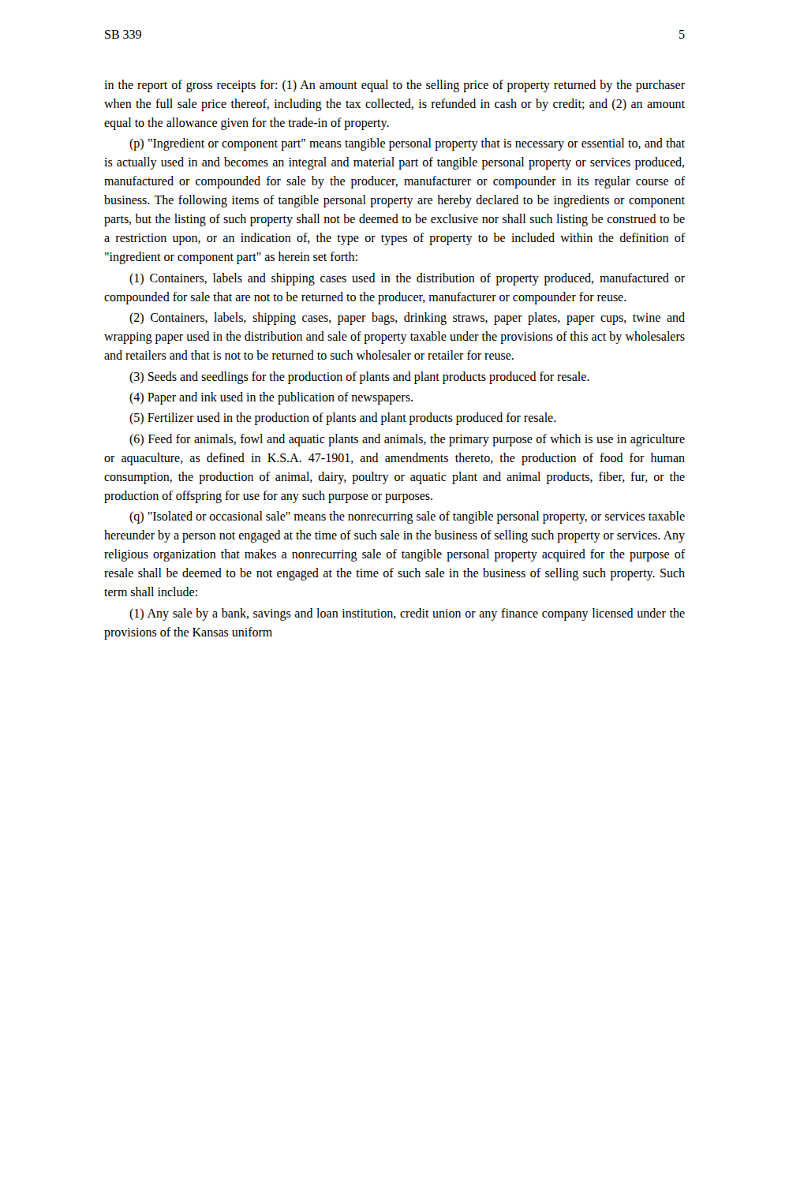SB 339 5
in the report of gross receipts for: (1) An amount equal to the selling price of property returned by the purchaser when the full sale price thereof, including the tax collected, is refunded in cash or by credit; and (2) an amount equal to the allowance given for the trade-in of property.
(p) "Ingredient or component part" means tangible personal property that is necessary or essential to, and that is actually used in and becomes an integral and material part of tangible personal property or services produced, manufactured or compounded for sale by the producer, manufacturer or compounder in its regular course of business. The following items of tangible personal property are hereby declared to be ingredients or component parts, but the listing of such property shall not be deemed to be exclusive nor shall such listing be construed to be a restriction upon, or an indication of, the type or types of property to be included within the definition of "ingredient or component part" as herein set forth:
(1) Containers, labels and shipping cases used in the distribution of property produced, manufactured or compounded for sale that are not to be returned to the producer, manufacturer or compounder for reuse.
(2) Containers, labels, shipping cases, paper bags, drinking straws, paper plates, paper cups, twine and wrapping paper used in the distribution and sale of property taxable under the provisions of this act by wholesalers and retailers and that is not to be returned to such wholesaler or retailer for reuse.
(3) Seeds and seedlings for the production of plants and plant products produced for resale.
(4) Paper and ink used in the publication of newspapers.
(5) Fertilizer used in the production of plants and plant products produced for resale.
(6) Feed for animals, fowl and aquatic plants and animals, the primary purpose of which is use in agriculture or aquaculture, as defined in K.S.A. 47-1901, and amendments thereto, the production of food for human consumption, the production of animal, dairy, poultry or aquatic plant and animal products, fiber, fur, or the production of offspring for use for any such purpose or purposes.
(q) "Isolated or occasional sale" means the nonrecurring sale of tangible personal property, or services taxable hereunder by a person not engaged at the time of such sale in the business of selling such property or services. Any religious organization that makes a nonrecurring sale of tangible personal property acquired for the purpose of resale shall be deemed to be not engaged at the time of such sale in the business of selling such property. Such term shall include:
(1) Any sale by a bank, savings and loan institution, credit union or any finance company licensed under the provisions of the Kansas uniform